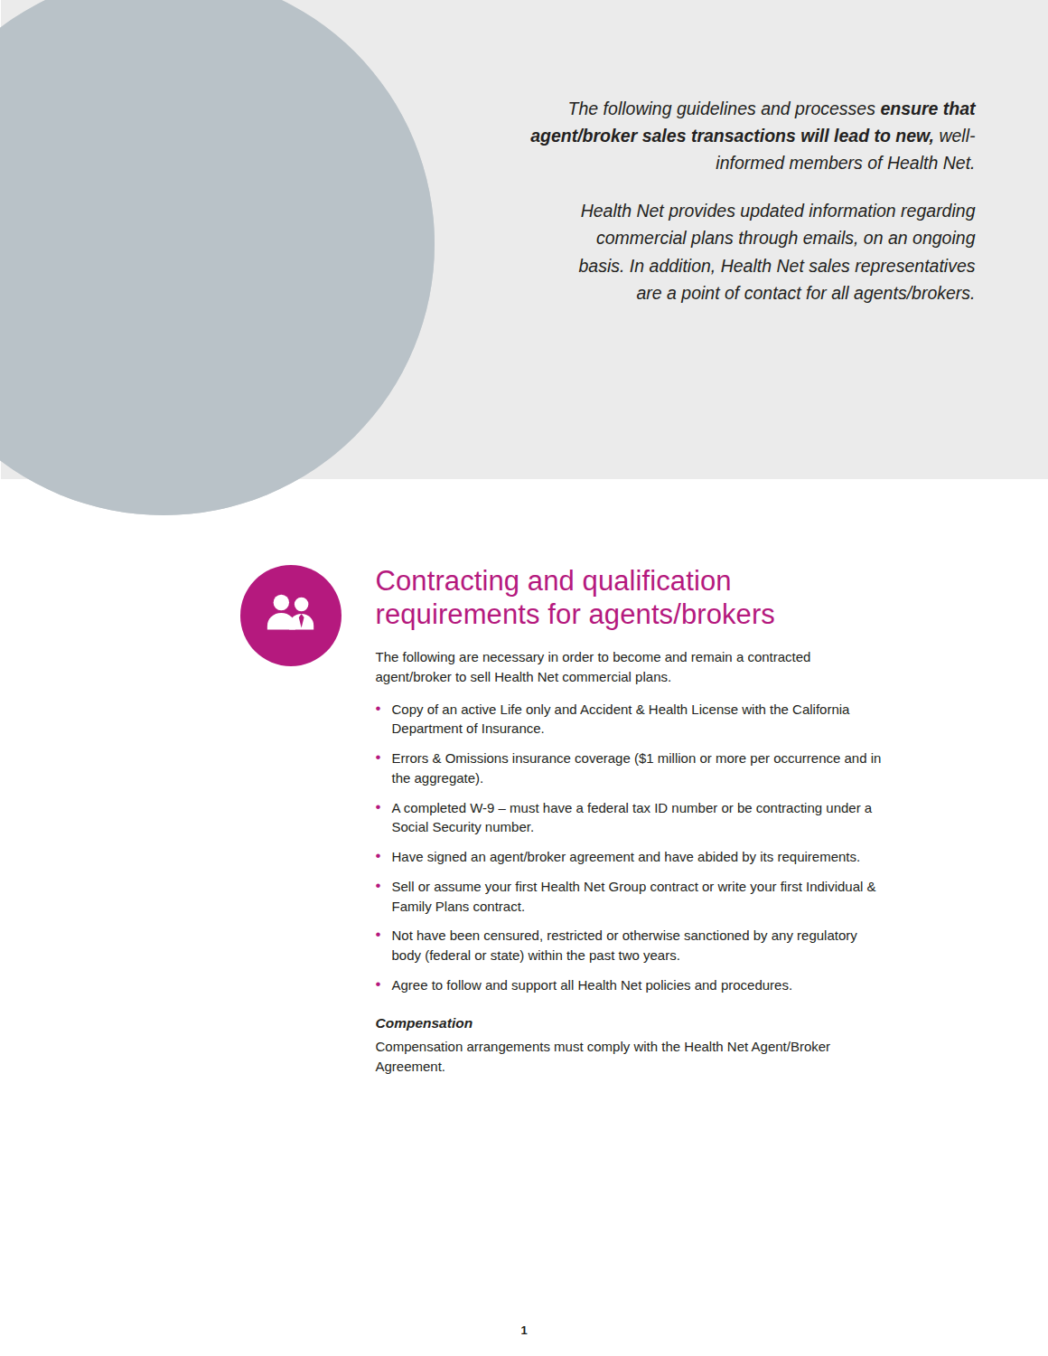The following guidelines and processes ensure that agent/broker sales transactions will lead to new, well-informed members of Health Net.
Health Net provides updated information regarding commercial plans through emails, on an ongoing basis. In addition, Health Net sales representatives are a point of contact for all agents/brokers.
Contracting and qualification
requirements for agents/brokers
The following are necessary in order to become and remain a contracted agent/broker to sell Health Net commercial plans.
Copy of an active Life only and Accident & Health License with the California Department of Insurance.
Errors & Omissions insurance coverage ($1 million or more per occurrence and in the aggregate).
A completed W-9 – must have a federal tax ID number or be contracting under a Social Security number.
Have signed an agent/broker agreement and have abided by its requirements.
Sell or assume your first Health Net Group contract or write your first Individual & Family Plans contract.
Not have been censured, restricted or otherwise sanctioned by any regulatory body (federal or state) within the past two years.
Agree to follow and support all Health Net policies and procedures.
Compensation
Compensation arrangements must comply with the Health Net Agent/Broker Agreement.
1